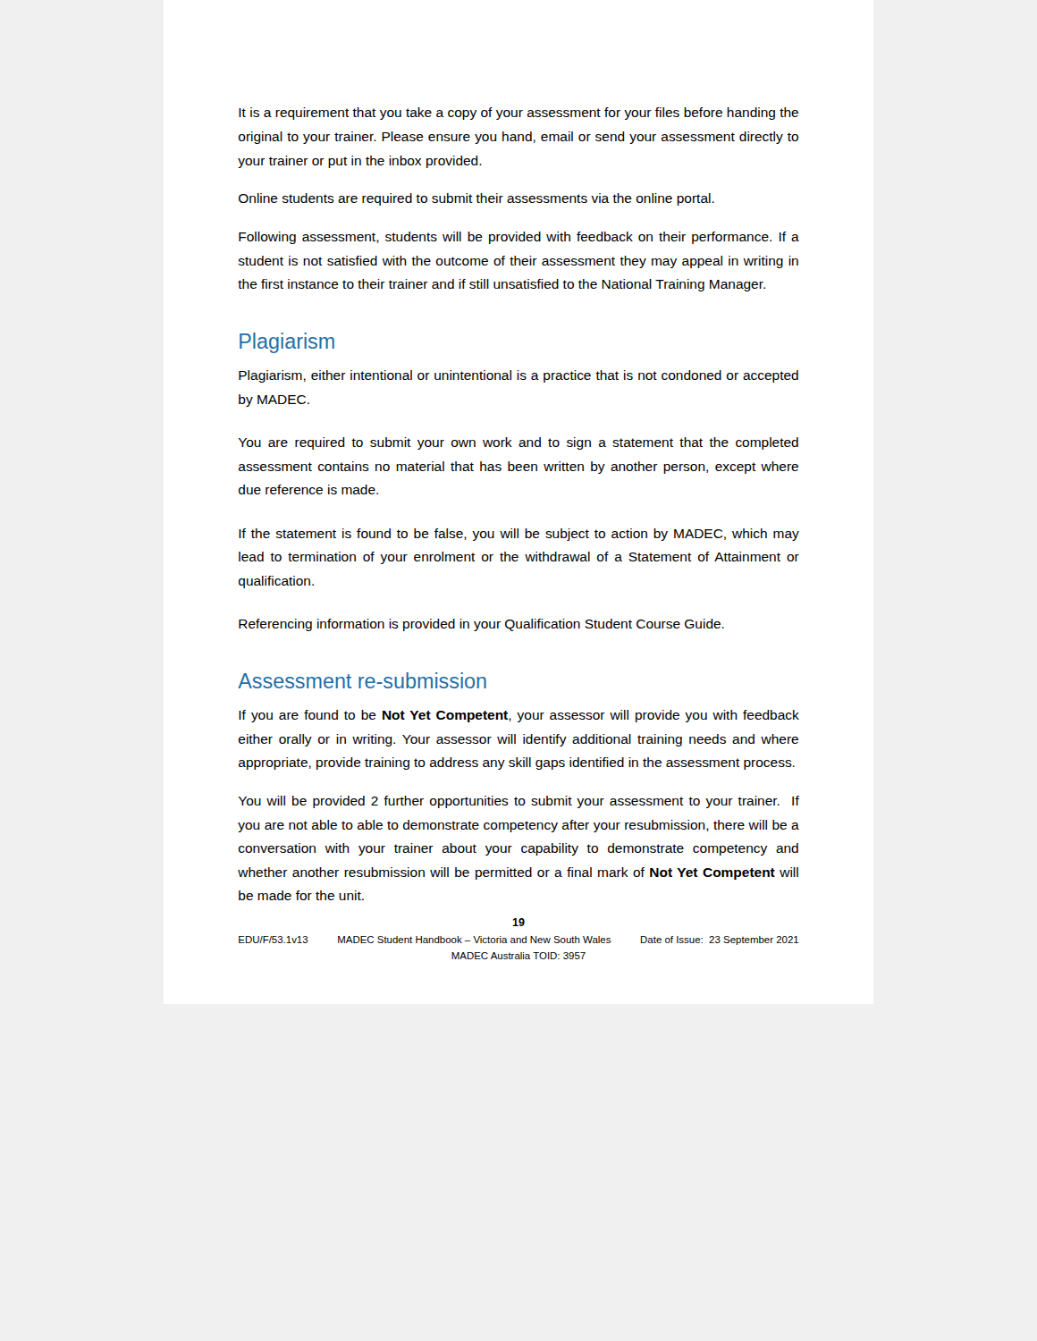It is a requirement that you take a copy of your assessment for your files before handing the original to your trainer. Please ensure you hand, email or send your assessment directly to your trainer or put in the inbox provided.
Online students are required to submit their assessments via the online portal.
Following assessment, students will be provided with feedback on their performance. If a student is not satisfied with the outcome of their assessment they may appeal in writing in the first instance to their trainer and if still unsatisfied to the National Training Manager.
Plagiarism
Plagiarism, either intentional or unintentional is a practice that is not condoned or accepted by MADEC.
You are required to submit your own work and to sign a statement that the completed assessment contains no material that has been written by another person, except where due reference is made.
If the statement is found to be false, you will be subject to action by MADEC, which may lead to termination of your enrolment or the withdrawal of a Statement of Attainment or qualification.
Referencing information is provided in your Qualification Student Course Guide.
Assessment re-submission
If you are found to be Not Yet Competent, your assessor will provide you with feedback either orally or in writing. Your assessor will identify additional training needs and where appropriate, provide training to address any skill gaps identified in the assessment process.
You will be provided 2 further opportunities to submit your assessment to your trainer. If you are not able to able to demonstrate competency after your resubmission, there will be a conversation with your trainer about your capability to demonstrate competency and whether another resubmission will be permitted or a final mark of Not Yet Competent will be made for the unit.
19
EDU/F/53.1v13
MADEC Student Handbook – Victoria and New South Wales
Date of Issue: 23 September 2021
MADEC Australia TOID: 3957